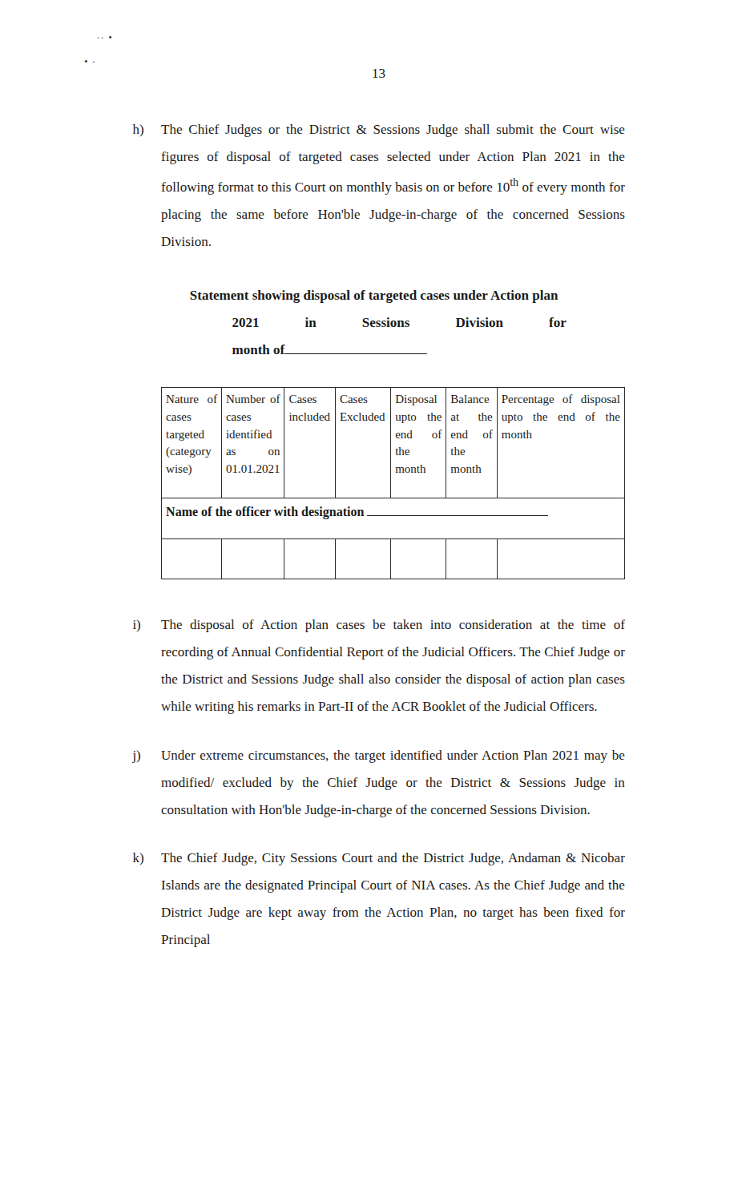·· • • ·
13
h) The Chief Judges or the District & Sessions Judge shall submit the Court wise figures of disposal of targeted cases selected under Action Plan 2021 in the following format to this Court on monthly basis on or before 10th of every month for placing the same before Hon'ble Judge-in-charge of the concerned Sessions Division.
Statement showing disposal of targeted cases under Action plan 2021 in Sessions Division for month of
| Nature of cases targeted (category wise) | Number of cases identified as on 01.01.2021 | Cases included | Cases Excluded | Disposal upto the end of the month | Balance at the end of the month | Percentage of disposal upto the end of the month |
| Name of the officer with designation |
i) The disposal of Action plan cases be taken into consideration at the time of recording of Annual Confidential Report of the Judicial Officers. The Chief Judge or the District and Sessions Judge shall also consider the disposal of action plan cases while writing his remarks in Part-II of the ACR Booklet of the Judicial Officers.
j) Under extreme circumstances, the target identified under Action Plan 2021 may be modified/ excluded by the Chief Judge or the District & Sessions Judge in consultation with Hon'ble Judge-in-charge of the concerned Sessions Division.
k) The Chief Judge, City Sessions Court and the District Judge, Andaman & Nicobar Islands are the designated Principal Court of NIA cases. As the Chief Judge and the District Judge are kept away from the Action Plan, no target has been fixed for Principal